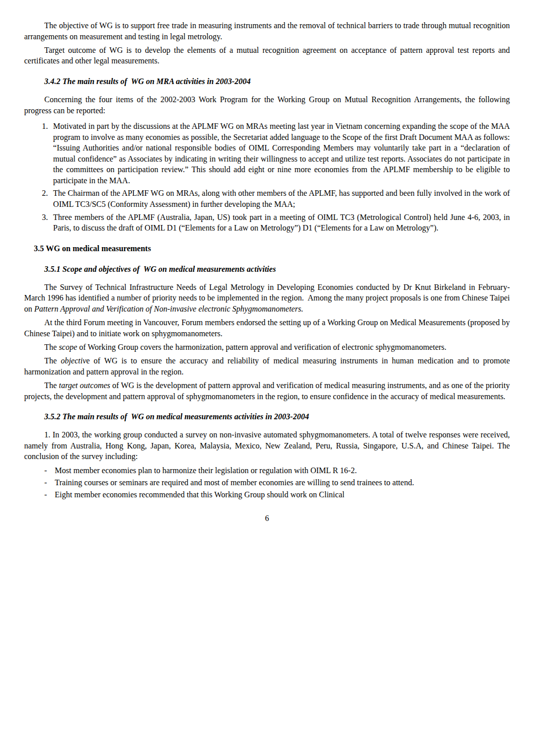The objective of WG is to support free trade in measuring instruments and the removal of technical barriers to trade through mutual recognition arrangements on measurement and testing in legal metrology.
Target outcome of WG is to develop the elements of a mutual recognition agreement on acceptance of pattern approval test reports and certificates and other legal measurements.
3.4.2 The main results of WG on MRA activities in 2003-2004
Concerning the four items of the 2002-2003 Work Program for the Working Group on Mutual Recognition Arrangements, the following progress can be reported:
Motivated in part by the discussions at the APLMF WG on MRAs meeting last year in Vietnam concerning expanding the scope of the MAA program to involve as many economies as possible, the Secretariat added language to the Scope of the first Draft Document MAA as follows: “Issuing Authorities and/or national responsible bodies of OIML Corresponding Members may voluntarily take part in a “declaration of mutual confidence” as Associates by indicating in writing their willingness to accept and utilize test reports. Associates do not participate in the committees on participation review.” This should add eight or nine more economies from the APLMF membership to be eligible to participate in the MAA.
The Chairman of the APLMF WG on MRAs, along with other members of the APLMF, has supported and been fully involved in the work of OIML TC3/SC5 (Conformity Assessment) in further developing the MAA;
Three members of the APLMF (Australia, Japan, US) took part in a meeting of OIML TC3 (Metrological Control) held June 4-6, 2003, in Paris, to discuss the draft of OIML D1 (“Elements for a Law on Metrology”) D1 (“Elements for a Law on Metrology”).
3.5 WG on medical measurements
3.5.1 Scope and objectives of WG on medical measurements activities
The Survey of Technical Infrastructure Needs of Legal Metrology in Developing Economies conducted by Dr Knut Birkeland in February-March 1996 has identified a number of priority needs to be implemented in the region. Among the many project proposals is one from Chinese Taipei on Pattern Approval and Verification of Non-invasive electronic Sphygmomanometers.
At the third Forum meeting in Vancouver, Forum members endorsed the setting up of a Working Group on Medical Measurements (proposed by Chinese Taipei) and to initiate work on sphygmomanometers.
The scope of Working Group covers the harmonization, pattern approval and verification of electronic sphygmomanometers.
The objective of WG is to ensure the accuracy and reliability of medical measuring instruments in human medication and to promote harmonization and pattern approval in the region.
The target outcomes of WG is the development of pattern approval and verification of medical measuring instruments, and as one of the priority projects, the development and pattern approval of sphygmomanometers in the region, to ensure confidence in the accuracy of medical measurements.
3.5.2 The main results of WG on medical measurements activities in 2003-2004
1. In 2003, the working group conducted a survey on non-invasive automated sphygmomanometers. A total of twelve responses were received, namely from Australia, Hong Kong, Japan, Korea, Malaysia, Mexico, New Zealand, Peru, Russia, Singapore, U.S.A, and Chinese Taipei. The conclusion of the survey including:
Most member economies plan to harmonize their legislation or regulation with OIML R 16-2.
Training courses or seminars are required and most of member economies are willing to send trainees to attend.
Eight member economies recommended that this Working Group should work on Clinical
6